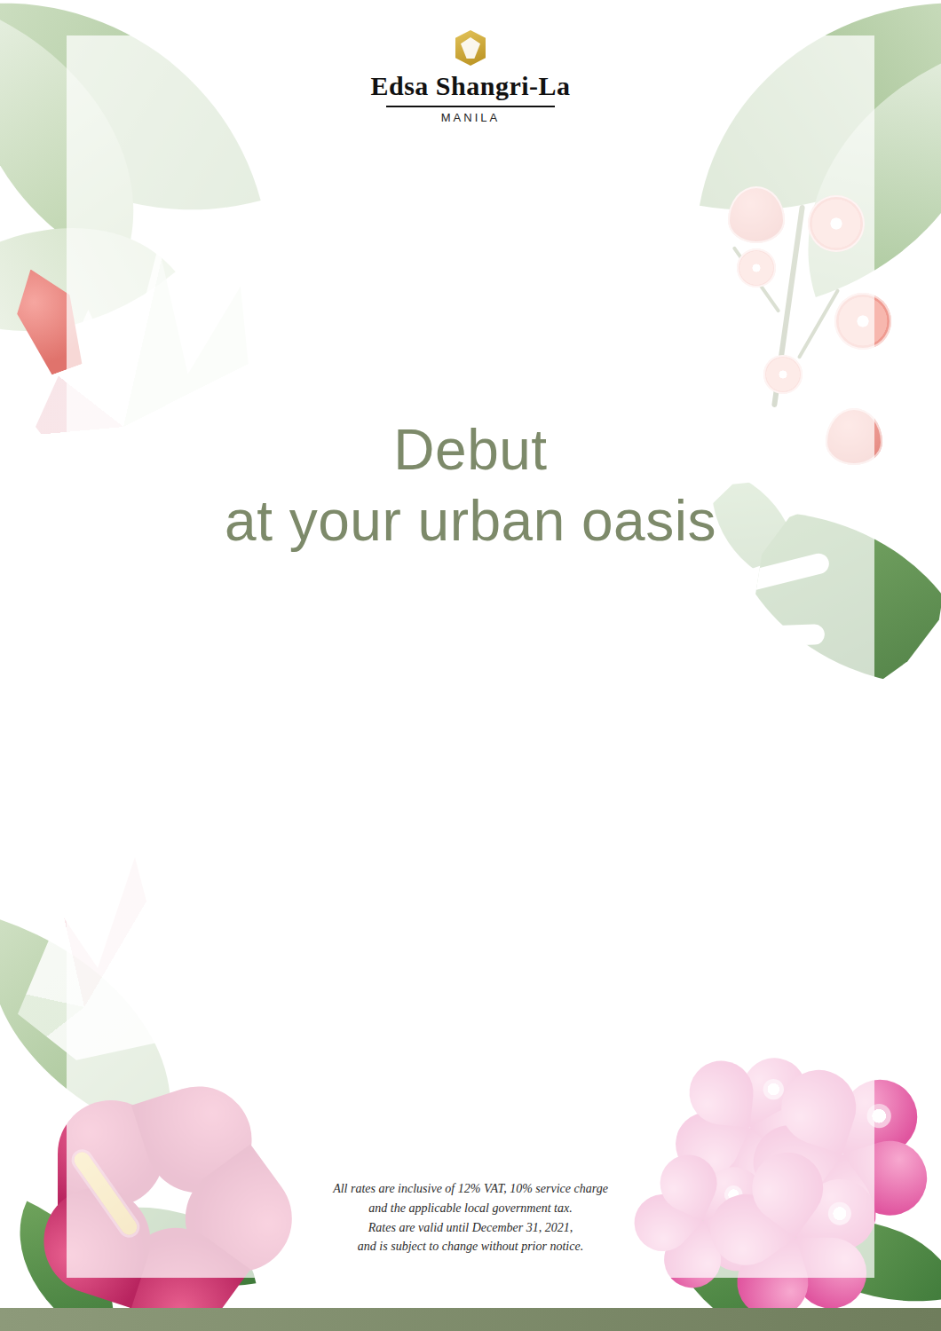Edsa Shangri-La
MANILA
Debut at your urban oasis
All rates are inclusive of 12% VAT, 10% service charge
and the applicable local government tax.
Rates are valid until December 31, 2021,
and is subject to change without prior notice.